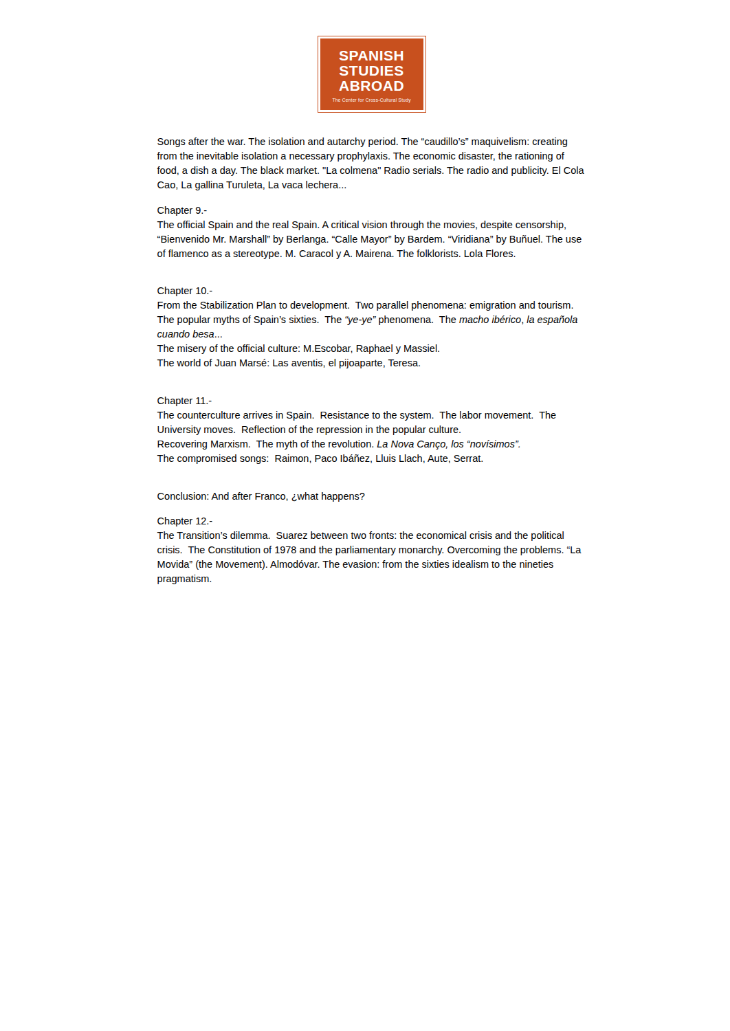SPANISH STUDIES ABROAD The Center for Cross-Cultural Study
Songs after the war. The isolation and autarchy period. The “caudillo’s” maquivelism: creating from the inevitable isolation a necessary prophylaxis. The economic disaster, the rationing of food, a dish a day. The black market. "La colmena" Radio serials. The radio and publicity. El Cola Cao, La gallina Turuleta, La vaca lechera...
Chapter 9.-
The official Spain and the real Spain. A critical vision through the movies, despite censorship, “Bienvenido Mr. Marshall” by Berlanga. “Calle Mayor” by Bardem. “Viridiana” by Buñuel. The use of flamenco as a stereotype. M. Caracol y A. Mairena. The folklorists. Lola Flores.
Chapter 10.-
From the Stabilization Plan to development. Two parallel phenomena: emigration and tourism. The popular myths of Spain’s sixties. The “ye-ye” phenomena. The macho ibérico, la española cuando besa...
The misery of the official culture: M.Escobar, Raphael y Massiel.
The world of Juan Marsé: Las aventis, el pijoaparte, Teresa.
Chapter 11.-
The counterculture arrives in Spain. Resistance to the system. The labor movement. The University moves. Reflection of the repression in the popular culture.
Recovering Marxism. The myth of the revolution. La Nova Canço, los “novísimos”.
The compromised songs: Raimon, Paco Ibáñez, Lluis Llach, Aute, Serrat.
Conclusion: And after Franco, ¿what happens?
Chapter 12.-
The Transition’s dilemma. Suarez between two fronts: the economical crisis and the political crisis. The Constitution of 1978 and the parliamentary monarchy. Overcoming the problems. “La Movida” (the Movement). Almodóvar. The evasion: from the sixties idealism to the nineties pragmatism.